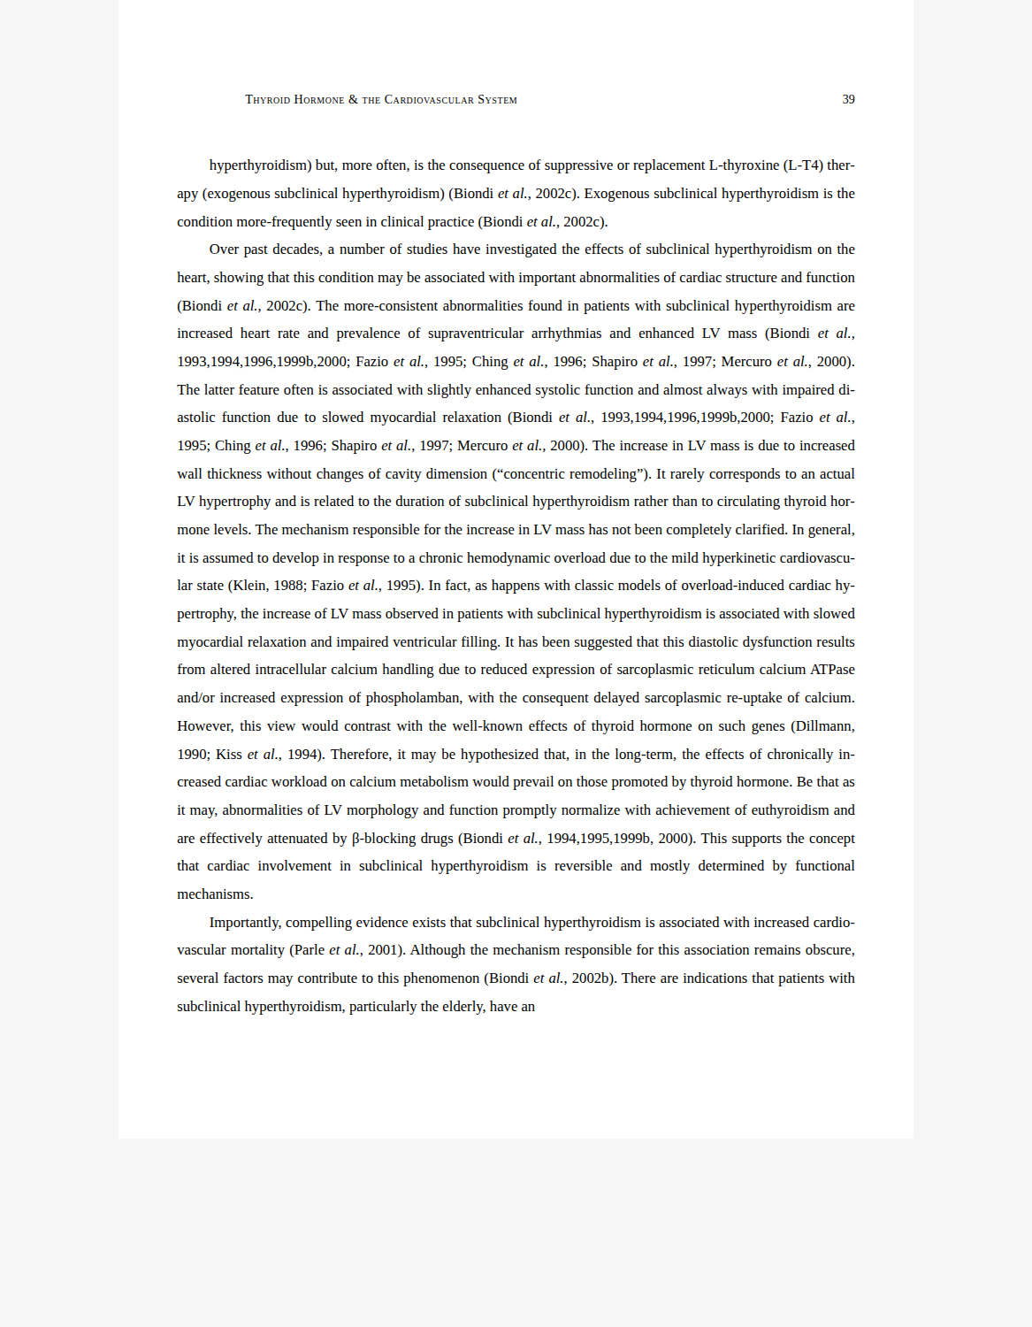Thyroid Hormone & the Cardiovascular System 39
hyperthyroidism) but, more often, is the consequence of suppressive or replacement L-thyroxine (L-T4) therapy (exogenous subclinical hyperthyroidism) (Biondi et al., 2002c). Exogenous subclinical hyperthyroidism is the condition more-frequently seen in clinical practice (Biondi et al., 2002c).
Over past decades, a number of studies have investigated the effects of subclinical hyperthyroidism on the heart, showing that this condition may be associated with important abnormalities of cardiac structure and function (Biondi et al., 2002c). The more-consistent abnormalities found in patients with subclinical hyperthyroidism are increased heart rate and prevalence of supraventricular arrhythmias and enhanced LV mass (Biondi et al., 1993,1994,1996,1999b,2000; Fazio et al., 1995; Ching et al., 1996; Shapiro et al., 1997; Mercuro et al., 2000). The latter feature often is associated with slightly enhanced systolic function and almost always with impaired diastolic function due to slowed myocardial relaxation (Biondi et al., 1993,1994,1996,1999b,2000; Fazio et al., 1995; Ching et al., 1996; Shapiro et al., 1997; Mercuro et al., 2000). The increase in LV mass is due to increased wall thickness without changes of cavity dimension (“concentric remodeling”). It rarely corresponds to an actual LV hypertrophy and is related to the duration of subclinical hyperthyroidism rather than to circulating thyroid hormone levels. The mechanism responsible for the increase in LV mass has not been completely clarified. In general, it is assumed to develop in response to a chronic hemodynamic overload due to the mild hyperkinetic cardiovascular state (Klein, 1988; Fazio et al., 1995). In fact, as happens with classic models of overload-induced cardiac hypertrophy, the increase of LV mass observed in patients with subclinical hyperthyroidism is associated with slowed myocardial relaxation and impaired ventricular filling. It has been suggested that this diastolic dysfunction results from altered intracellular calcium handling due to reduced expression of sarcoplasmic reticulum calcium ATPase and/or increased expression of phospholamban, with the consequent delayed sarcoplasmic re-uptake of calcium. However, this view would contrast with the well-known effects of thyroid hormone on such genes (Dillmann, 1990; Kiss et al., 1994). Therefore, it may be hypothesized that, in the long-term, the effects of chronically increased cardiac workload on calcium metabolism would prevail on those promoted by thyroid hormone. Be that as it may, abnormalities of LV morphology and function promptly normalize with achievement of euthyroidism and are effectively attenuated by β-blocking drugs (Biondi et al., 1994,1995,1999b, 2000). This supports the concept that cardiac involvement in subclinical hyperthyroidism is reversible and mostly determined by functional mechanisms.
Importantly, compelling evidence exists that subclinical hyperthyroidism is associated with increased cardiovascular mortality (Parle et al., 2001). Although the mechanism responsible for this association remains obscure, several factors may contribute to this phenomenon (Biondi et al., 2002b). There are indications that patients with subclinical hyperthyroidism, particularly the elderly, have an